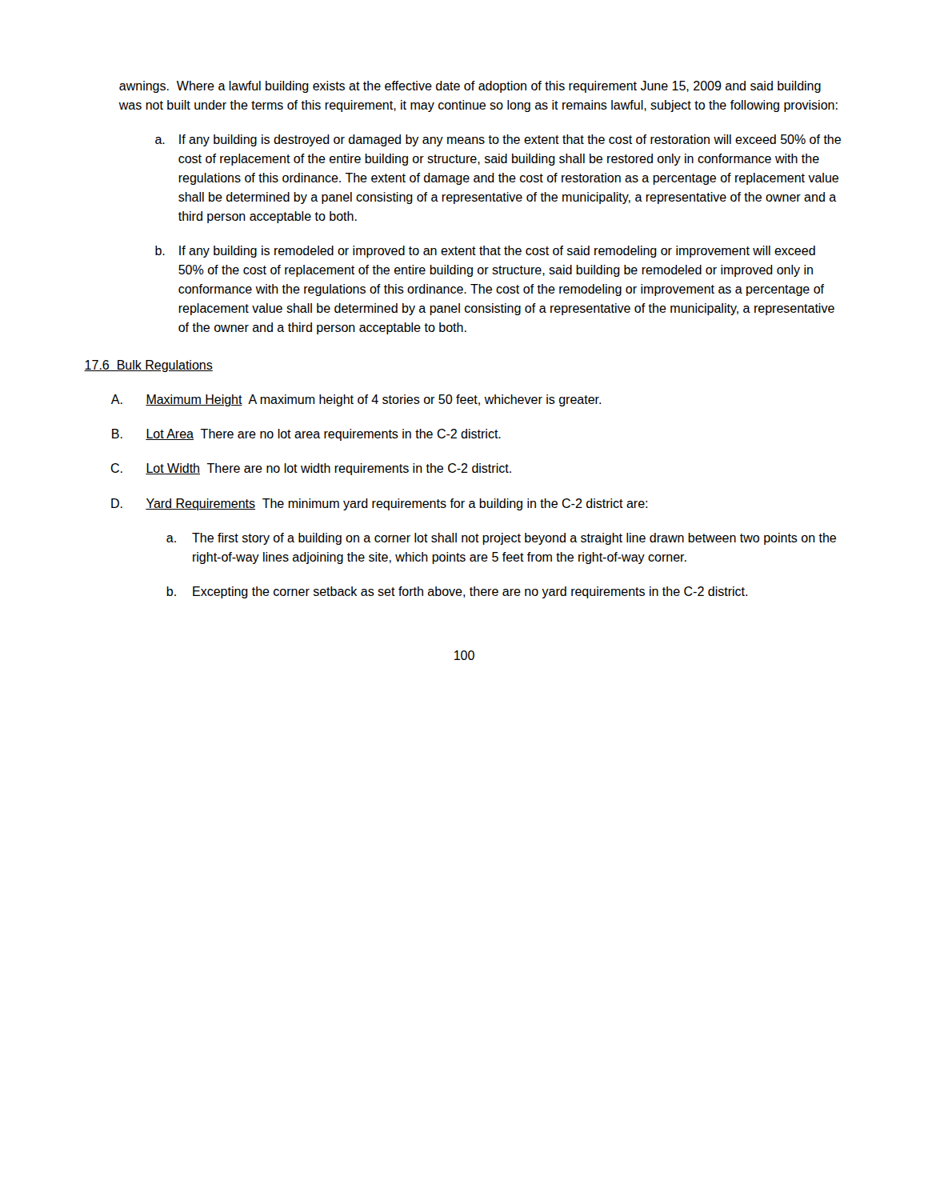awnings. Where a lawful building exists at the effective date of adoption of this requirement June 15, 2009 and said building was not built under the terms of this requirement, it may continue so long as it remains lawful, subject to the following provision:
If any building is destroyed or damaged by any means to the extent that the cost of restoration will exceed 50% of the cost of replacement of the entire building or structure, said building shall be restored only in conformance with the regulations of this ordinance. The extent of damage and the cost of restoration as a percentage of replacement value shall be determined by a panel consisting of a representative of the municipality, a representative of the owner and a third person acceptable to both.
If any building is remodeled or improved to an extent that the cost of said remodeling or improvement will exceed 50% of the cost of replacement of the entire building or structure, said building be remodeled or improved only in conformance with the regulations of this ordinance. The cost of the remodeling or improvement as a percentage of replacement value shall be determined by a panel consisting of a representative of the municipality, a representative of the owner and a third person acceptable to both.
17.6 Bulk Regulations
Maximum Height A maximum height of 4 stories or 50 feet, whichever is greater.
Lot Area There are no lot area requirements in the C-2 district.
Lot Width There are no lot width requirements in the C-2 district.
Yard Requirements The minimum yard requirements for a building in the C-2 district are:
The first story of a building on a corner lot shall not project beyond a straight line drawn between two points on the right-of-way lines adjoining the site, which points are 5 feet from the right-of-way corner.
Excepting the corner setback as set forth above, there are no yard requirements in the C-2 district.
100